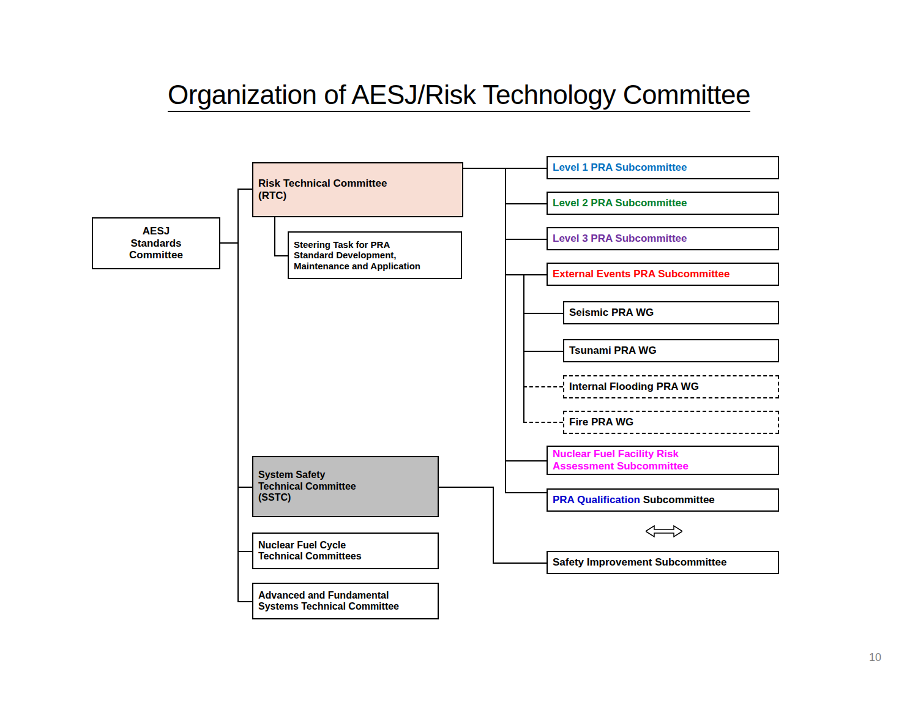Organization of AESJ/Risk Technology Committee
AESJ
Standards
Committee
Risk Technical Committee
(RTC)
Steering Task for PRA
Standard Development,
Maintenance and Application
System Safety
Technical Committee
(SSTC)
Nuclear Fuel Cycle
Technical Committees
Advanced and Fundamental
Systems Technical Committee
Level 1 PRA Subcommittee
Level 2 PRA Subcommittee
Level 3 PRA Subcommittee
External Events PRA Subcommittee
Seismic PRA WG
Tsunami PRA WG
Internal Flooding PRA WG
Fire PRA WG
Nuclear Fuel Facility Risk
Assessment Subcommittee
PRA Qualification Subcommittee
Safety Improvement Subcommittee
10